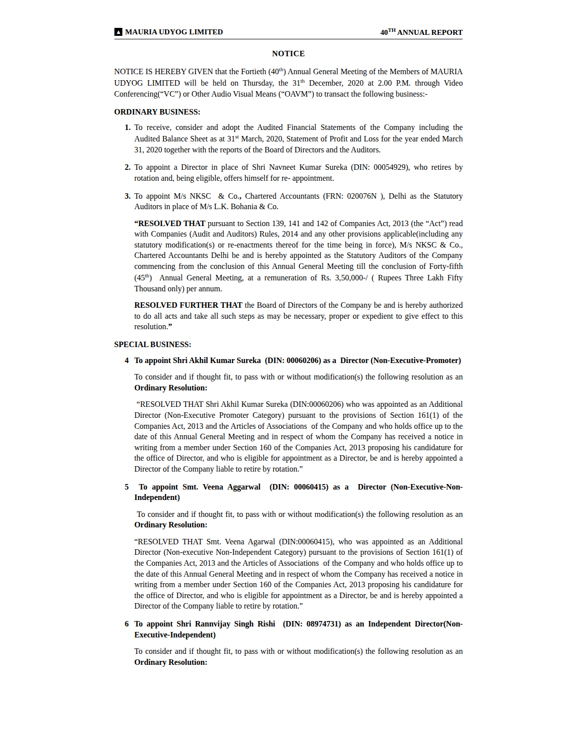▲MAURIA UDYOG LIMITED
40TH ANNUAL REPORT
NOTICE
NOTICE IS HEREBY GIVEN that the Fortieth (40th) Annual General Meeting of the Members of MAURIA UDYOG LIMITED will be held on Thursday, the 31th December, 2020 at 2.00 P.M. through Video Conferencing(“VC”) or Other Audio Visual Means (“OAVM”) to transact the following business:-
ORDINARY BUSINESS:
1.
To receive, consider and adopt the Audited Financial Statements of the Company including the Audited Balance Sheet as at 31st March, 2020, Statement of Profit and Loss for the year ended March 31, 2020 together with the reports of the Board of Directors and the Auditors.
2.
To appoint a Director in place of Shri Navneet Kumar Sureka (DIN: 00054929), who retires by rotation and, being eligible, offers himself for re- appointment.
3.
To appoint M/s NKSC & Co., Chartered Accountants (FRN: 020076N ), Delhi as the Statutory Auditors in place of M/s L.K. Bohania & Co.
“RESOLVED THAT pursuant to Section 139, 141 and 142 of Companies Act, 2013 (the “Act”) read with Companies (Audit and Auditors) Rules, 2014 and any other provisions applicable(including any statutory modification(s) or re-enactments thereof for the time being in force), M/s NKSC & Co., Chartered Accountants Delhi be and is hereby appointed as the Statutory Auditors of the Company commencing from the conclusion of this Annual General Meeting till the conclusion of Forty-fifth (45th) Annual General Meeting, at a remuneration of Rs. 3,50,000-/ ( Rupees Three Lakh Fifty Thousand only) per annum.
RESOLVED FURTHER THAT the Board of Directors of the Company be and is hereby authorized to do all acts and take all such steps as may be necessary, proper or expedient to give effect to this resolution.”
SPECIAL BUSINESS:
4
To appoint Shri Akhil Kumar Sureka (DIN: 00060206) as a Director (Non-Executive-Promoter)
To consider and if thought fit, to pass with or without modification(s) the following resolution as an Ordinary Resolution:
“RESOLVED THAT Shri Akhil Kumar Sureka (DIN:00060206) who was appointed as an Additional Director (Non-Executive Promoter Category) pursuant to the provisions of Section 161(1) of the Companies Act, 2013 and the Articles of Associations of the Company and who holds office up to the date of this Annual General Meeting and in respect of whom the Company has received a notice in writing from a member under Section 160 of the Companies Act, 2013 proposing his candidature for the office of Director, and who is eligible for appointment as a Director, be and is hereby appointed a Director of the Company liable to retire by rotation.”
5
To appoint Smt. Veena Aggarwal (DIN: 00060415) as a Director (Non-Executive-Non-Independent)
To consider and if thought fit, to pass with or without modification(s) the following resolution as an Ordinary Resolution:
“RESOLVED THAT Smt. Veena Agarwal (DIN:00060415), who was appointed as an Additional Director (Non-executive Non-Independent Category) pursuant to the provisions of Section 161(1) of the Companies Act, 2013 and the Articles of Associations of the Company and who holds office up to the date of this Annual General Meeting and in respect of whom the Company has received a notice in writing from a member under Section 160 of the Companies Act, 2013 proposing his candidature for the office of Director, and who is eligible for appointment as a Director, be and is hereby appointed a Director of the Company liable to retire by rotation.”
6
To appoint Shri Rannvijay Singh Rishi (DIN: 08974731) as an Independent Director(Non-Executive-Independent)
To consider and if thought fit, to pass with or without modification(s) the following resolution as an Ordinary Resolution: